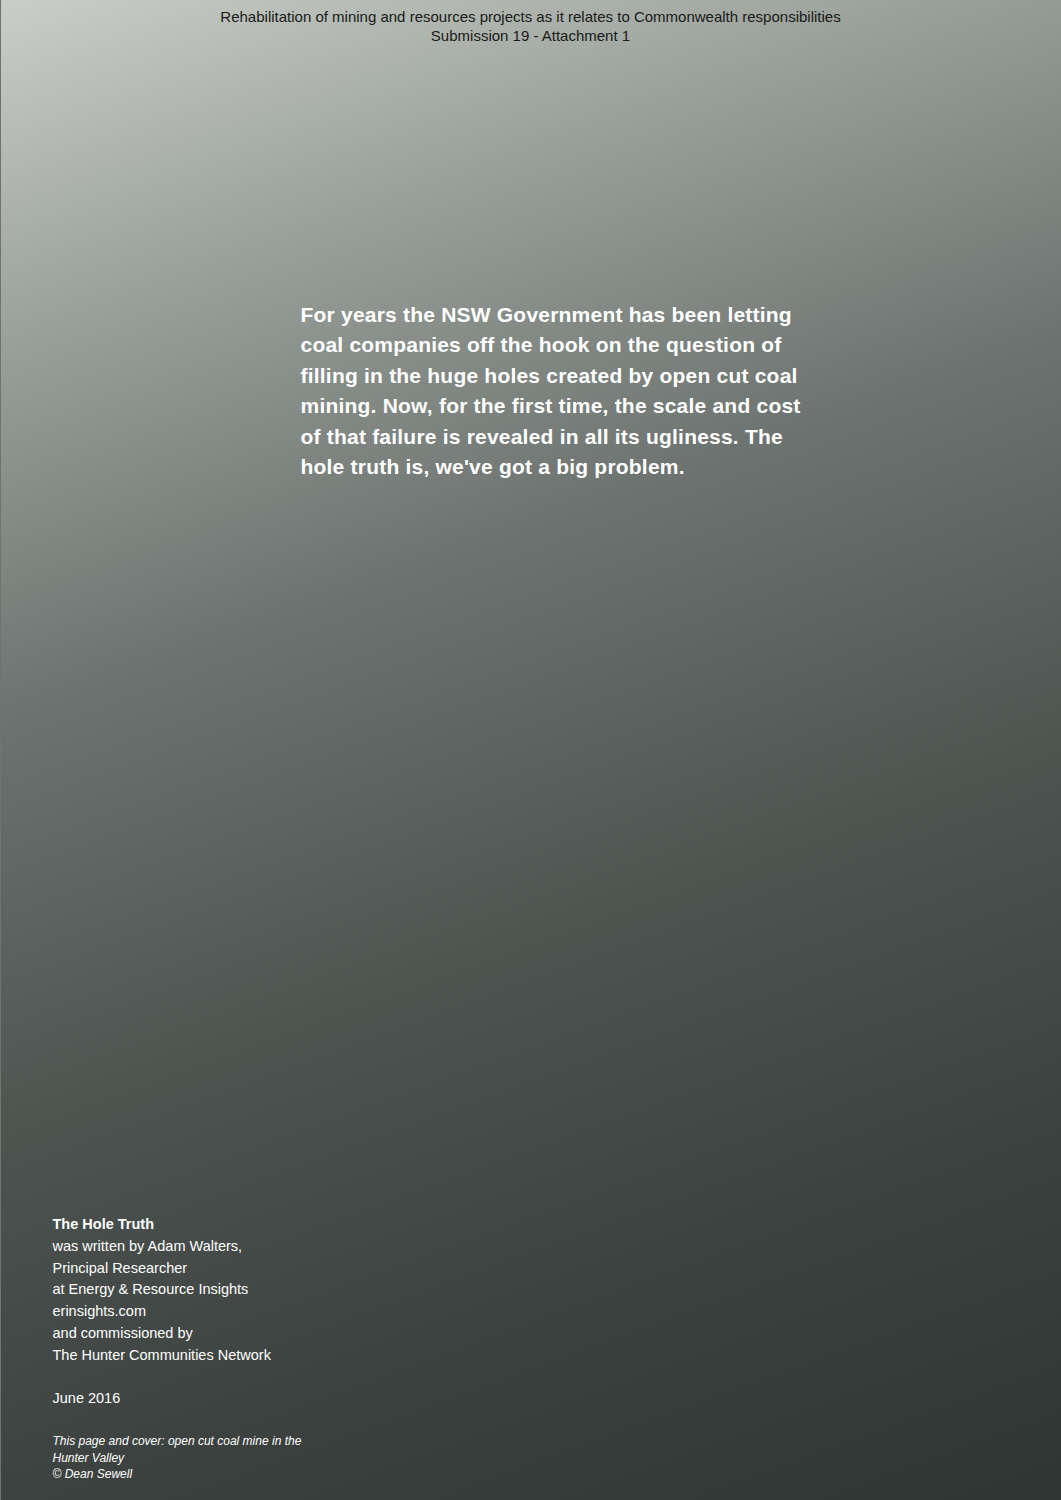Rehabilitation of mining and resources projects as it relates to Commonwealth responsibilities
Submission 19 - Attachment 1
For years the NSW Government has been letting coal companies off the hook on the question of filling in the huge holes created by open cut coal mining. Now, for the first time, the scale and cost of that failure is revealed in all its ugliness. The hole truth is, we've got a big problem.
The Hole Truth
was written by Adam Walters,
Principal Researcher
at Energy & Resource Insights
erinsights.com
and commissioned by
The Hunter Communities Network
June 2016
This page and cover: open cut coal mine in the
Hunter Valley
© Dean Sewell